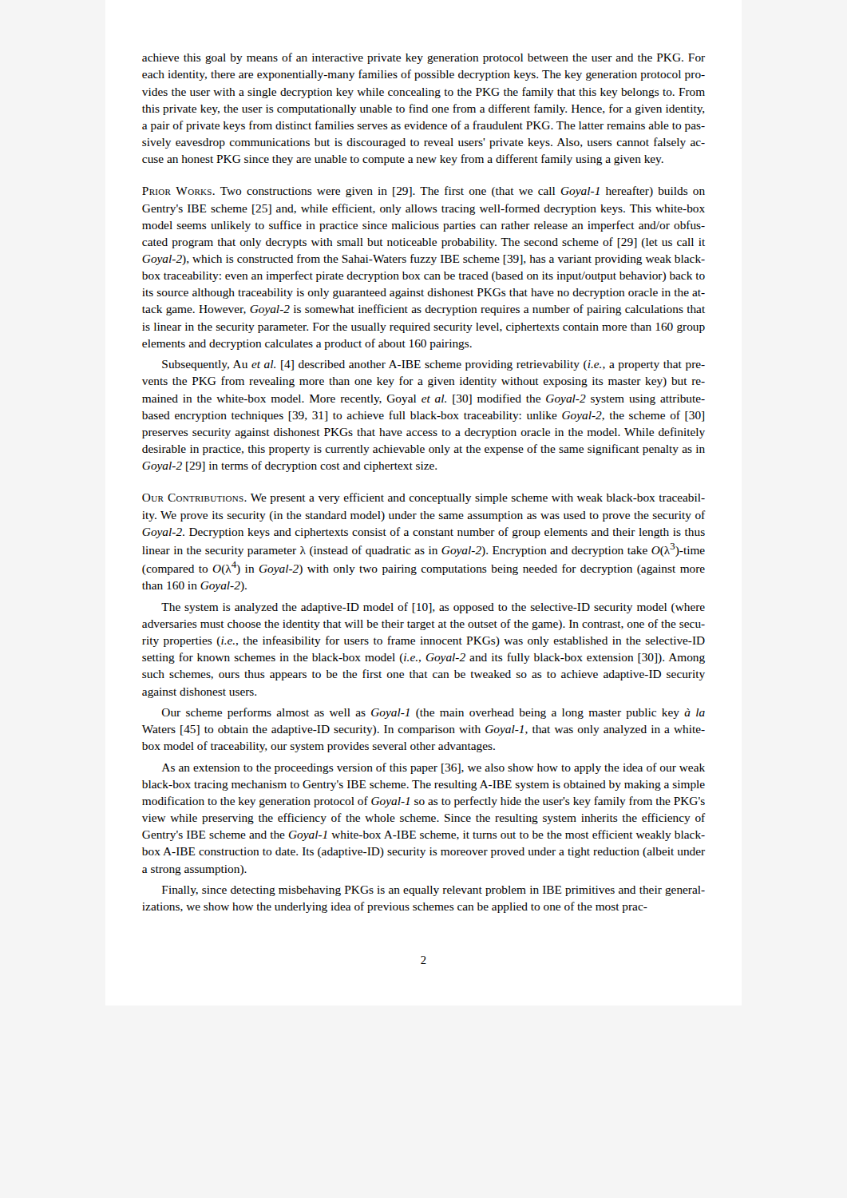achieve this goal by means of an interactive private key generation protocol between the user and the PKG. For each identity, there are exponentially-many families of possible decryption keys. The key generation protocol provides the user with a single decryption key while concealing to the PKG the family that this key belongs to. From this private key, the user is computationally unable to find one from a different family. Hence, for a given identity, a pair of private keys from distinct families serves as evidence of a fraudulent PKG. The latter remains able to passively eavesdrop communications but is discouraged to reveal users' private keys. Also, users cannot falsely accuse an honest PKG since they are unable to compute a new key from a different family using a given key.
Prior Works. Two constructions were given in [29]. The first one (that we call Goyal-1 hereafter) builds on Gentry's IBE scheme [25] and, while efficient, only allows tracing well-formed decryption keys. This white-box model seems unlikely to suffice in practice since malicious parties can rather release an imperfect and/or obfuscated program that only decrypts with small but noticeable probability. The second scheme of [29] (let us call it Goyal-2), which is constructed from the Sahai-Waters fuzzy IBE scheme [39], has a variant providing weak black-box traceability: even an imperfect pirate decryption box can be traced (based on its input/output behavior) back to its source although traceability is only guaranteed against dishonest PKGs that have no decryption oracle in the attack game. However, Goyal-2 is somewhat inefficient as decryption requires a number of pairing calculations that is linear in the security parameter. For the usually required security level, ciphertexts contain more than 160 group elements and decryption calculates a product of about 160 pairings.
Subsequently, Au et al. [4] described another A-IBE scheme providing retrievability (i.e., a property that prevents the PKG from revealing more than one key for a given identity without exposing its master key) but remained in the white-box model. More recently, Goyal et al. [30] modified the Goyal-2 system using attribute-based encryption techniques [39, 31] to achieve full black-box traceability: unlike Goyal-2, the scheme of [30] preserves security against dishonest PKGs that have access to a decryption oracle in the model. While definitely desirable in practice, this property is currently achievable only at the expense of the same significant penalty as in Goyal-2 [29] in terms of decryption cost and ciphertext size.
Our Contributions. We present a very efficient and conceptually simple scheme with weak black-box traceability. We prove its security (in the standard model) under the same assumption as was used to prove the security of Goyal-2. Decryption keys and ciphertexts consist of a constant number of group elements and their length is thus linear in the security parameter λ (instead of quadratic as in Goyal-2). Encryption and decryption take O(λ3)-time (compared to O(λ4) in Goyal-2) with only two pairing computations being needed for decryption (against more than 160 in Goyal-2).
The system is analyzed the adaptive-ID model of [10], as opposed to the selective-ID security model (where adversaries must choose the identity that will be their target at the outset of the game). In contrast, one of the security properties (i.e., the infeasibility for users to frame innocent PKGs) was only established in the selective-ID setting for known schemes in the black-box model (i.e., Goyal-2 and its fully black-box extension [30]). Among such schemes, ours thus appears to be the first one that can be tweaked so as to achieve adaptive-ID security against dishonest users.
Our scheme performs almost as well as Goyal-1 (the main overhead being a long master public key à la Waters [45] to obtain the adaptive-ID security). In comparison with Goyal-1, that was only analyzed in a white-box model of traceability, our system provides several other advantages.
As an extension to the proceedings version of this paper [36], we also show how to apply the idea of our weak black-box tracing mechanism to Gentry's IBE scheme. The resulting A-IBE system is obtained by making a simple modification to the key generation protocol of Goyal-1 so as to perfectly hide the user's key family from the PKG's view while preserving the efficiency of the whole scheme. Since the resulting system inherits the efficiency of Gentry's IBE scheme and the Goyal-1 white-box A-IBE scheme, it turns out to be the most efficient weakly black-box A-IBE construction to date. Its (adaptive-ID) security is moreover proved under a tight reduction (albeit under a strong assumption).
Finally, since detecting misbehaving PKGs is an equally relevant problem in IBE primitives and their generalizations, we show how the underlying idea of previous schemes can be applied to one of the most prac-
2